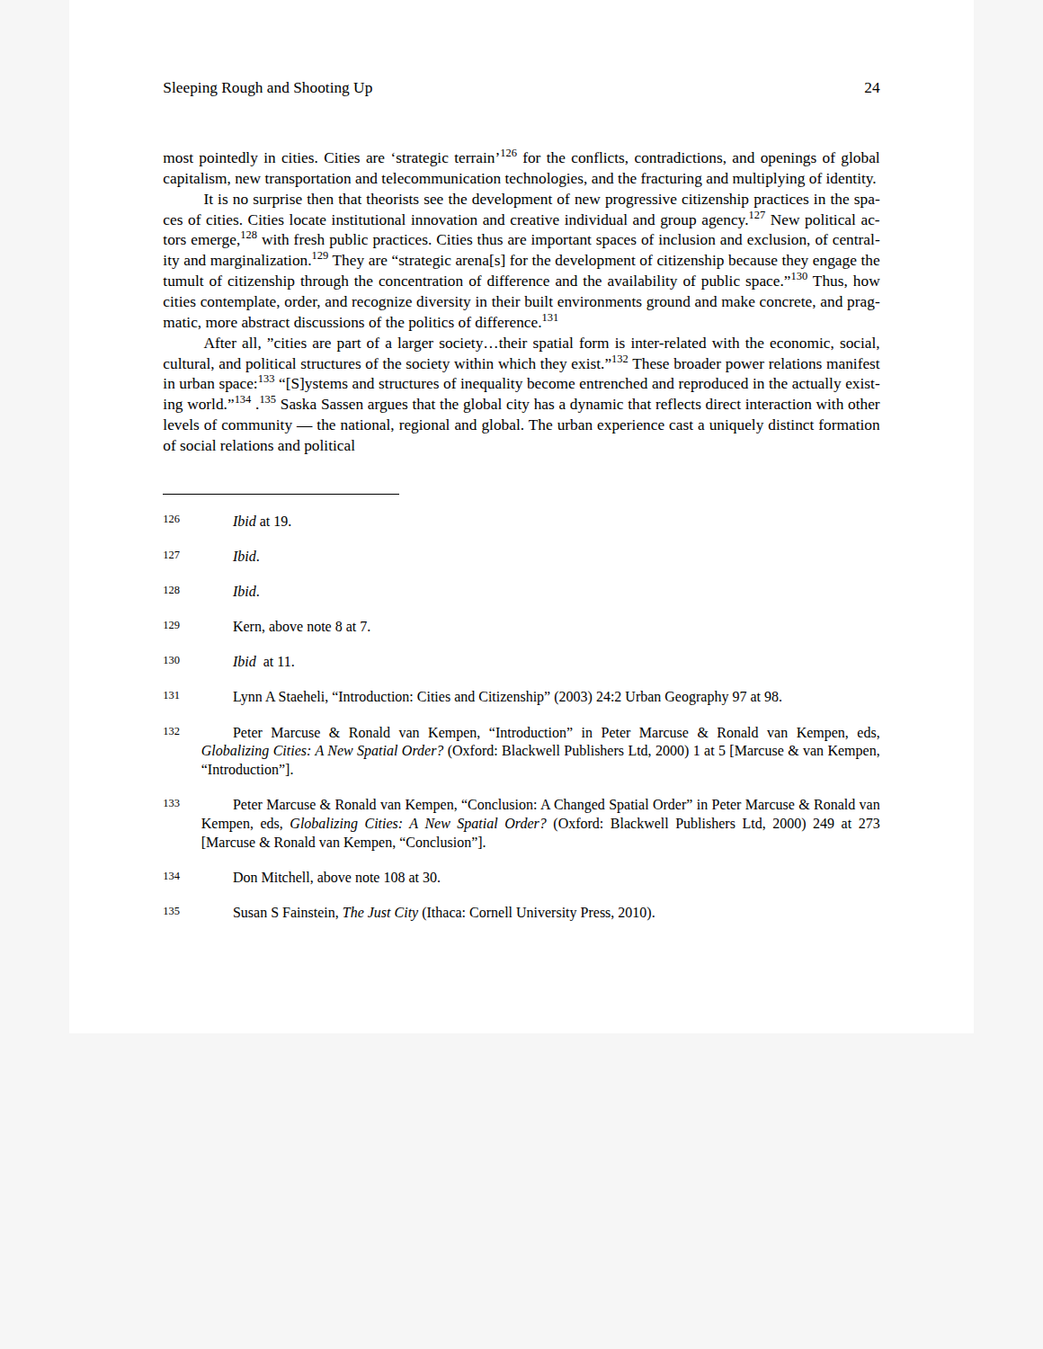Sleeping Rough and Shooting Up 24
most pointedly in cities. Cities are ‘strategic terrain’126 for the conflicts, contradictions, and openings of global capitalism, new transportation and telecommunication technologies, and the fracturing and multiplying of identity.
It is no surprise then that theorists see the development of new progressive citizenship practices in the spaces of cities. Cities locate institutional innovation and creative individual and group agency.127 New political actors emerge,128 with fresh public practices. Cities thus are important spaces of inclusion and exclusion, of centrality and marginalization.129 They are “strategic arena[s] for the development of citizenship because they engage the tumult of citizenship through the concentration of difference and the availability of public space.”130 Thus, how cities contemplate, order, and recognize diversity in their built environments ground and make concrete, and pragmatic, more abstract discussions of the politics of difference.131
After all, ”cities are part of a larger society…their spatial form is inter-related with the economic, social, cultural, and political structures of the society within which they exist.”132 These broader power relations manifest in urban space:133 “[S]ystems and structures of inequality become entrenched and reproduced in the actually existing world.”134 .135 Saska Sassen argues that the global city has a dynamic that reflects direct interaction with other levels of community — the national, regional and global. The urban experience cast a uniquely distinct formation of social relations and political
126 Ibid at 19.
127 Ibid.
128 Ibid.
129 Kern, above note 8 at 7.
130 Ibid at 11.
131 Lynn A Staeheli, “Introduction: Cities and Citizenship” (2003) 24:2 Urban Geography 97 at 98.
132 Peter Marcuse & Ronald van Kempen, “Introduction” in Peter Marcuse & Ronald van Kempen, eds, Globalizing Cities: A New Spatial Order? (Oxford: Blackwell Publishers Ltd, 2000) 1 at 5 [Marcuse & van Kempen, “Introduction”].
133 Peter Marcuse & Ronald van Kempen, “Conclusion: A Changed Spatial Order” in Peter Marcuse & Ronald van Kempen, eds, Globalizing Cities: A New Spatial Order? (Oxford: Blackwell Publishers Ltd, 2000) 249 at 273 [Marcuse & Ronald van Kempen, “Conclusion”].
134 Don Mitchell, above note 108 at 30.
135 Susan S Fainstein, The Just City (Ithaca: Cornell University Press, 2010).